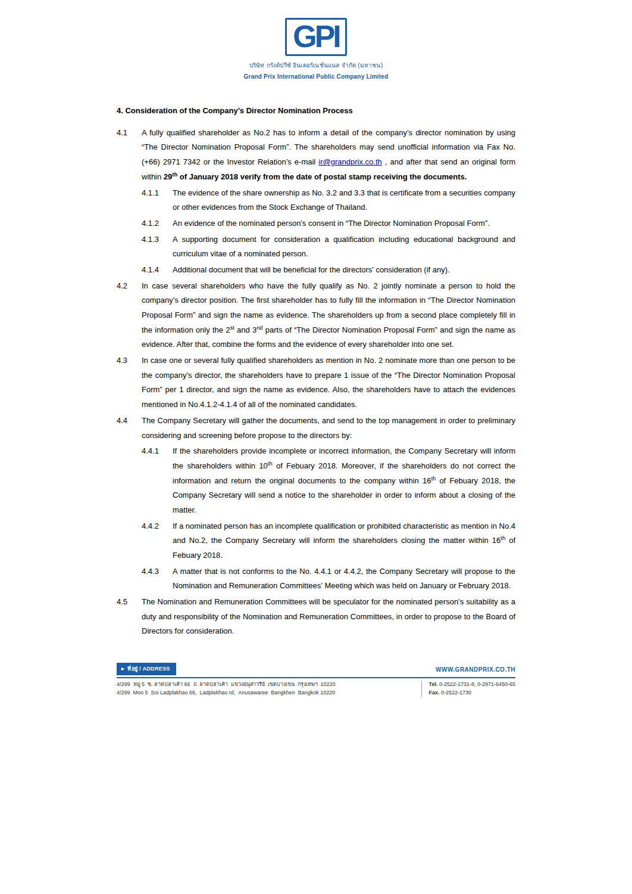GPI
บริษัท กรังด์ปรีซ์ อินเตอร์เนชั่นแนล จำกัด (มหาชน)
Grand Prix International Public Company Limited
4. Consideration of the Company’s Director Nomination Process
4.1
A fully qualified shareholder as No.2 has to inform a detail of the company’s director nomination by using “The Director Nomination Proposal Form”. The shareholders may send unofficial information via Fax No. (+66) 2971 7342 or the Investor Relation’s e-mail ir@grandprix.co.th , and after that send an original form within 29th of January 2018 verify from the date of postal stamp receiving the documents.
4.1.1
The evidence of the share ownership as No. 3.2 and 3.3 that is certificate from a securities company or other evidences from the Stock Exchange of Thailand.
4.1.2
An evidence of the nominated person's consent in “The Director Nomination Proposal Form”.
4.1.3
A supporting document for consideration a qualification including educational background and curriculum vitae of a nominated person.
4.1.4
Additional document that will be beneficial for the directors' consideration (if any).
4.2
In case several shareholders who have the fully qualify as No. 2 jointly nominate a person to hold the company’s director position. The first shareholder has to fully fill the information in “The Director Nomination Proposal Form” and sign the name as evidence. The shareholders up from a second place completely fill in the information only the 2st and 3nd parts of “The Director Nomination Proposal Form” and sign the name as evidence. After that, combine the forms and the evidence of every shareholder into one set.
4.3
In case one or several fully qualified shareholders as mention in No. 2 nominate more than one person to be the company’s director, the shareholders have to prepare 1 issue of the “The Director Nomination Proposal Form” per 1 director, and sign the name as evidence. Also, the shareholders have to attach the evidences mentioned in No.4.1.2-4.1.4 of all of the nominated candidates.
4.4
The Company Secretary will gather the documents, and send to the top management in order to preliminary considering and screening before propose to the directors by:
4.4.1
If the shareholders provide incomplete or incorrect information, the Company Secretary will inform the shareholders within 10th of Febuary 2018. Moreover, if the shareholders do not correct the information and return the original documents to the company within 16th of Febuary 2018, the Company Secretary will send a notice to the shareholder in order to inform about a closing of the matter.
4.4.2
If a nominated person has an incomplete qualification or prohibited characteristic as mention in No.4 and No.2, the Company Secretary will inform the shareholders closing the matter within 16th of Febuary 2018.
4.4.3
A matter that is not conforms to the No. 4.4.1 or 4.4.2, the Company Secretary will propose to the Nomination and Remuneration Committees' Meeting which was held on January or February 2018.
4.5
The Nomination and Remuneration Committees will be speculator for the nominated person’s suitability as a duty and responsibility of the Nomination and Remuneration Committees, in order to propose to the Board of Directors for consideration.
►ที่อยู่ / ADDRESS
WWW.GRANDPRIX.CO.TH
4/299 หมู่ 5 ซ. ลาดปลาเค้า 66 ถ. ลาดปลาเค้า แขวงอนุสาวรีย์ เขตบางเขน กรุงเทพฯ 10220
4/299 Moo 5 Soi Ladplakhao 66, Ladplakhao rd, Anusawaree Bangkhen Bangkok 10220
Tel. 0-2522-1731-8, 0-2971-6450-65
Fax. 0-2522-1730